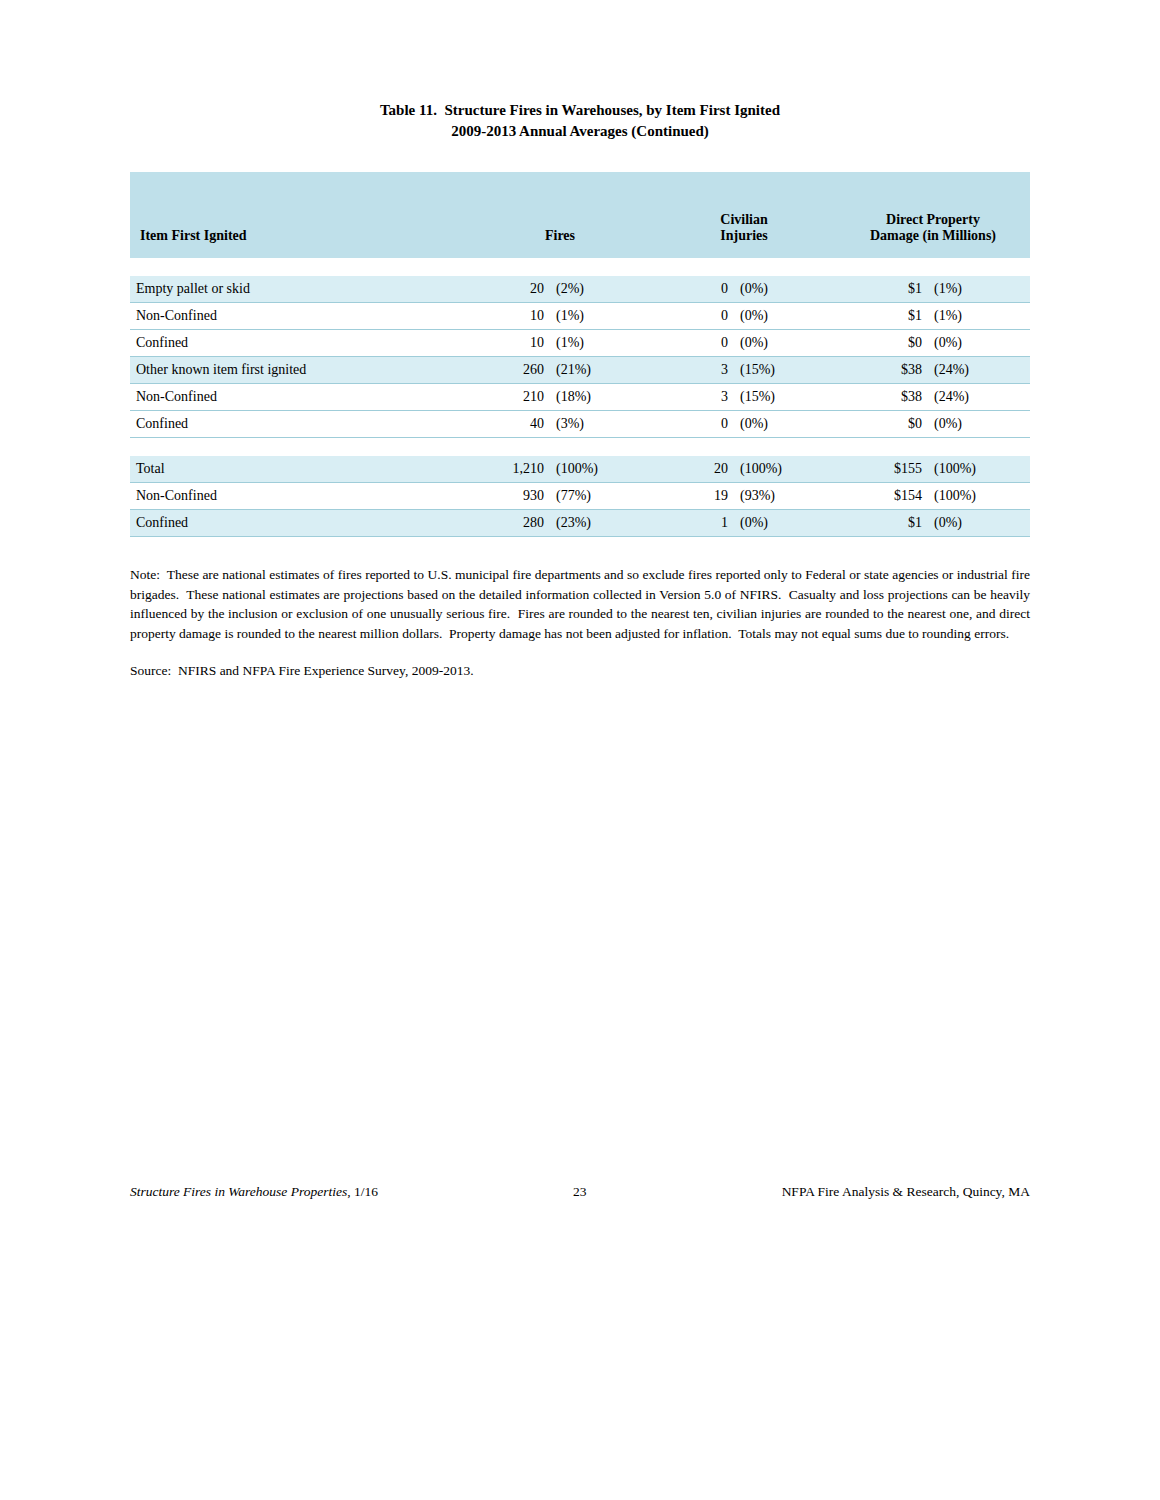Table 11. Structure Fires in Warehouses, by Item First Ignited 2009-2013 Annual Averages (Continued)
| Item First Ignited | Fires | Civilian Injuries | Direct Property Damage (in Millions) |
| --- | --- | --- | --- |
| Empty pallet or skid | 20 | (2%) | 0 | (0%) | $1 | (1%) |
| Non-Confined | 10 | (1%) | 0 | (0%) | $1 | (1%) |
| Confined | 10 | (1%) | 0 | (0%) | $0 | (0%) |
| Other known item first ignited | 260 | (21%) | 3 | (15%) | $38 | (24%) |
| Non-Confined | 210 | (18%) | 3 | (15%) | $38 | (24%) |
| Confined | 40 | (3%) | 0 | (0%) | $0 | (0%) |
| Total | 1,210 | (100%) | 20 | (100%) | $155 | (100%) |
| Non-Confined | 930 | (77%) | 19 | (93%) | $154 | (100%) |
| Confined | 280 | (23%) | 1 | (0%) | $1 | (0%) |
Note: These are national estimates of fires reported to U.S. municipal fire departments and so exclude fires reported only to Federal or state agencies or industrial fire brigades. These national estimates are projections based on the detailed information collected in Version 5.0 of NFIRS. Casualty and loss projections can be heavily influenced by the inclusion or exclusion of one unusually serious fire. Fires are rounded to the nearest ten, civilian injuries are rounded to the nearest one, and direct property damage is rounded to the nearest million dollars. Property damage has not been adjusted for inflation. Totals may not equal sums due to rounding errors.
Source: NFIRS and NFPA Fire Experience Survey, 2009-2013.
Structure Fires in Warehouse Properties, 1/16 23 NFPA Fire Analysis & Research, Quincy, MA